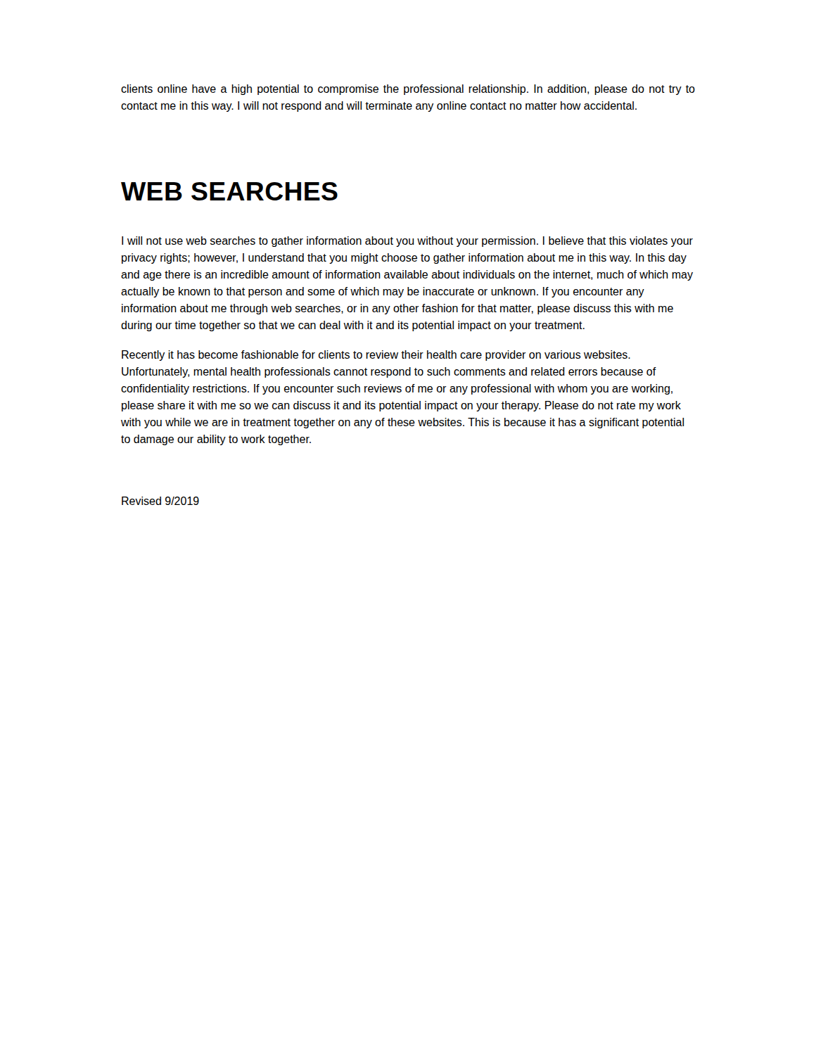clients online have a high potential to compromise the professional relationship. In addition, please do not try to contact me in this way. I will not respond and will terminate any online contact no matter how accidental.
WEB SEARCHES
I will not use web searches to gather information about you without your permission. I believe that this violates your privacy rights; however, I understand that you might choose to gather information about me in this way. In this day and age there is an incredible amount of information available about individuals on the internet, much of which may actually be known to that person and some of which may be inaccurate or unknown. If you encounter any information about me through web searches, or in any other fashion for that matter, please discuss this with me during our time together so that we can deal with it and its potential impact on your treatment.
Recently it has become fashionable for clients to review their health care provider on various websites. Unfortunately, mental health professionals cannot respond to such comments and related errors because of confidentiality restrictions. If you encounter such reviews of me or any professional with whom you are working, please share it with me so we can discuss it and its potential impact on your therapy. Please do not rate my work with you while we are in treatment together on any of these websites. This is because it has a significant potential to damage our ability to work together.
Revised 9/2019